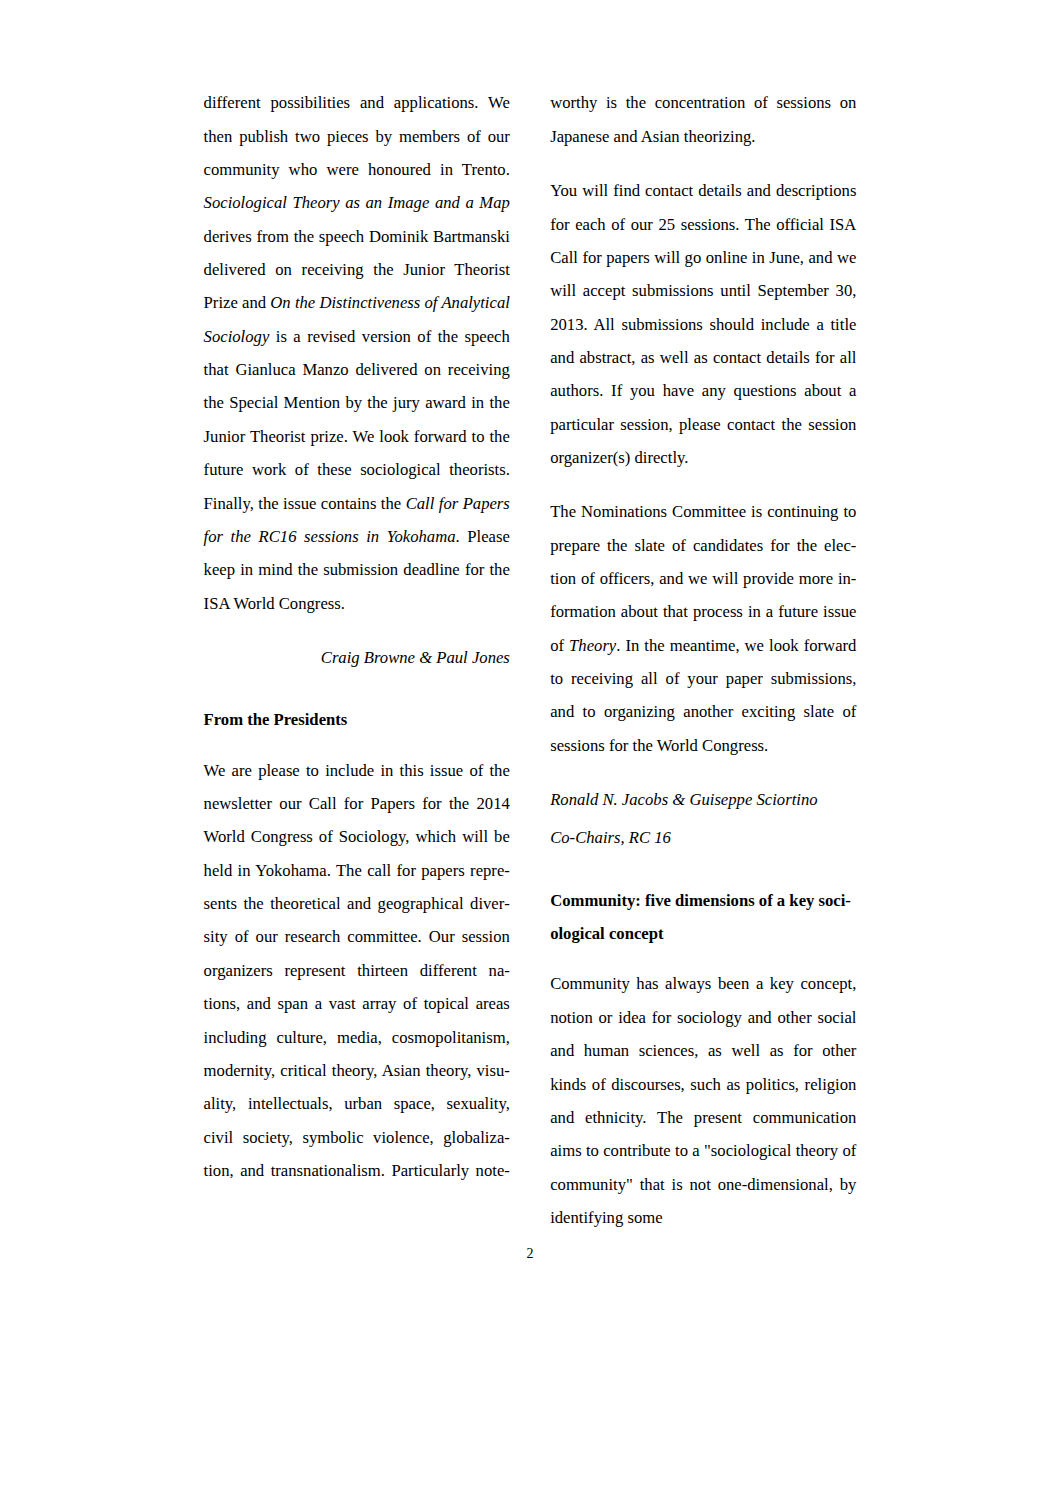different possibilities and applications. We then publish two pieces by members of our community who were honoured in Trento. Sociological Theory as an Image and a Map derives from the speech Dominik Bartmanski delivered on receiving the Junior Theorist Prize and On the Distinctiveness of Analytical Sociology is a revised version of the speech that Gianluca Manzo delivered on receiving the Special Mention by the jury award in the Junior Theorist prize. We look forward to the future work of these sociological theorists. Finally, the issue contains the Call for Papers for the RC16 sessions in Yokohama. Please keep in mind the submission deadline for the ISA World Congress.
Craig Browne & Paul Jones
From the Presidents
We are please to include in this issue of the newsletter our Call for Papers for the 2014 World Congress of Sociology, which will be held in Yokohama. The call for papers represents the theoretical and geographical diversity of our research committee. Our session organizers represent thirteen different nations, and span a vast array of topical areas including culture, media, cosmopolitanism, modernity, critical theory, Asian theory, visuality, intellectuals, urban space, sexuality, civil society, symbolic violence, globalization, and transnationalism. Particularly noteworthy is the concentration of sessions on Japanese and Asian theorizing.
You will find contact details and descriptions for each of our 25 sessions. The official ISA Call for papers will go online in June, and we will accept submissions until September 30, 2013. All submissions should include a title and abstract, as well as contact details for all authors. If you have any questions about a particular session, please contact the session organizer(s) directly.
The Nominations Committee is continuing to prepare the slate of candidates for the election of officers, and we will provide more information about that process in a future issue of Theory. In the meantime, we look forward to receiving all of your paper submissions, and to organizing another exciting slate of sessions for the World Congress.
Ronald N. Jacobs & Guiseppe Sciortino
Co-Chairs, RC 16
Community: five dimensions of a key sociological concept
Community has always been a key concept, notion or idea for sociology and other social and human sciences, as well as for other kinds of discourses, such as politics, religion and ethnicity. The present communication aims to contribute to a "sociological theory of community" that is not one-dimensional, by identifying some
2